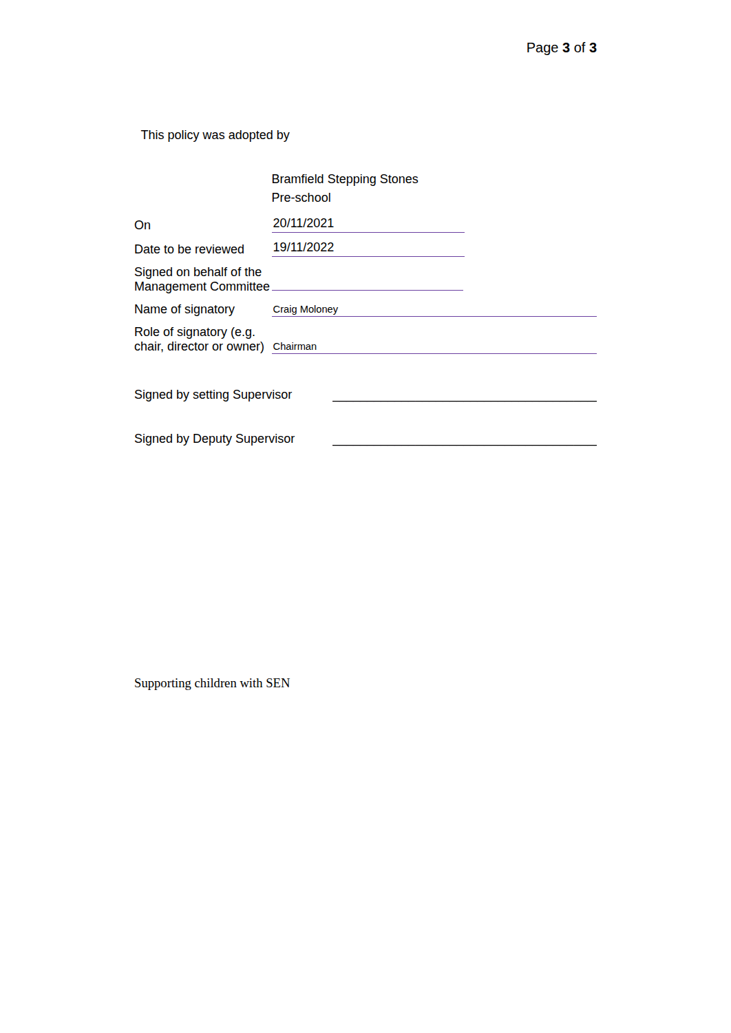Page 3 of 3
This policy was adopted by
| | Bramfield Stepping Stones Pre-school |
| On | 20/11/2021 |
| Date to be reviewed | 19/11/2022 |
| Signed on behalf of the Management Committee | |
| Name of signatory | Craig Moloney |
| Role of signatory (e.g. chair, director or owner) | Chairman |
Signed by setting Supervisor
_______________________________________________
Signed by Deputy Supervisor
_______________________________________________
Supporting children with SEN